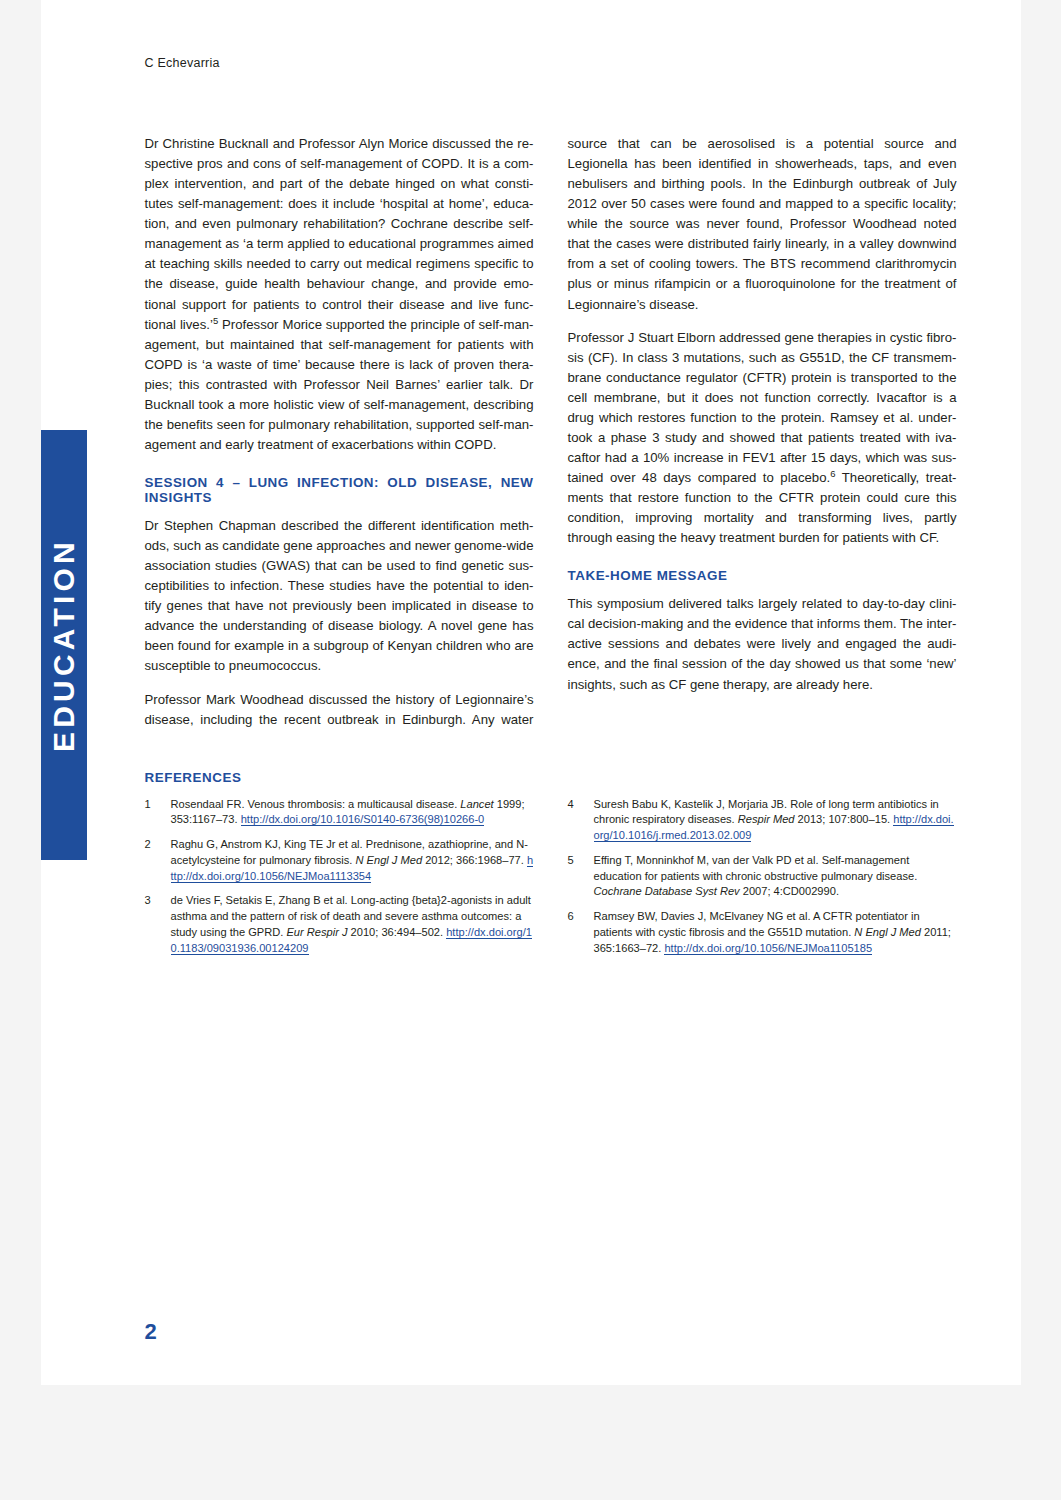Education
C Echevarria
Dr Christine Bucknall and Professor Alyn Morice discussed the respective pros and cons of self-management of COPD. It is a complex intervention, and part of the debate hinged on what constitutes self-management: does it include ‘hospital at home’, education, and even pulmonary rehabilitation? Cochrane describe self-management as ‘a term applied to educational programmes aimed at teaching skills needed to carry out medical regimens specific to the disease, guide health behaviour change, and provide emotional support for patients to control their disease and live functional lives.’5 Professor Morice supported the principle of self-management, but maintained that self-management for patients with COPD is ‘a waste of time’ because there is lack of proven therapies; this contrasted with Professor Neil Barnes’ earlier talk. Dr Bucknall took a more holistic view of self-management, describing the benefits seen for pulmonary rehabilitation, supported self-management and early treatment of exacerbations within COPD.
Session 4 – Lung infection: old disease, new insights
Dr Stephen Chapman described the different identification methods, such as candidate gene approaches and newer genome-wide association studies (GWAS) that can be used to find genetic susceptibilities to infection. These studies have the potential to identify genes that have not previously been implicated in disease to advance the understanding of disease biology. A novel gene has been found for example in a subgroup of Kenyan children who are susceptible to pneumococcus.
Professor Mark Woodhead discussed the history of Legionnaire’s disease, including the recent outbreak in Edinburgh. Any water source that can be aerosolised is a potential source and Legionella has been identified in showerheads, taps, and even nebulisers and birthing pools. In the Edinburgh outbreak of July 2012 over 50 cases were found and mapped to a specific locality; while the source was never found, Professor Woodhead noted that the cases were distributed fairly linearly, in a valley downwind from a set of cooling towers. The BTS recommend clarithromycin plus or minus rifampicin or a fluoroquinolone for the treatment of Legionnaire’s disease.
Professor J Stuart Elborn addressed gene therapies in cystic fibrosis (CF). In class 3 mutations, such as G551D, the CF transmembrane conductance regulator (CFTR) protein is transported to the cell membrane, but it does not function correctly. Ivacaftor is a drug which restores function to the protein. Ramsey et al. undertook a phase 3 study and showed that patients treated with ivacaftor had a 10% increase in FEV1 after 15 days, which was sustained over 48 days compared to placebo.6 Theoretically, treatments that restore function to the CFTR protein could cure this condition, improving mortality and transforming lives, partly through easing the heavy treatment burden for patients with CF.
Take-home message
This symposium delivered talks largely related to day-to-day clinical decision-making and the evidence that informs them. The interactive sessions and debates were lively and engaged the audience, and the final session of the day showed us that some ‘new’ insights, such as CF gene therapy, are already here.
References
Rosendaal FR. Venous thrombosis: a multicausal disease. Lancet 1999; 353:1167–73. http://dx.doi.org/10.1016/S0140-6736(98)10266-0
Raghu G, Anstrom KJ, King TE Jr et al. Prednisone, azathioprine, and N-acetylcysteine for pulmonary fibrosis. N Engl J Med 2012; 366:1968–77. http://dx.doi.org/10.1056/NEJMoa1113354
de Vries F, Setakis E, Zhang B et al. Long-acting {beta}2-agonists in adult asthma and the pattern of risk of death and severe asthma outcomes: a study using the GPRD. Eur Respir J 2010; 36:494–502. http://dx.doi.org/10.1183/09031936.00124209
Suresh Babu K, Kastelik J, Morjaria JB. Role of long term antibiotics in chronic respiratory diseases. Respir Med 2013; 107:800–15. http://dx.doi.org/10.1016/j.rmed.2013.02.009
Effing T, Monninkhof M, van der Valk PD et al. Self-management education for patients with chronic obstructive pulmonary disease. Cochrane Database Syst Rev 2007; 4:CD002990.
Ramsey BW, Davies J, McElvaney NG et al. A CFTR potentiator in patients with cystic fibrosis and the G551D mutation. N Engl J Med 2011; 365:1663–72. http://dx.doi.org/10.1056/NEJMoa1105185
2